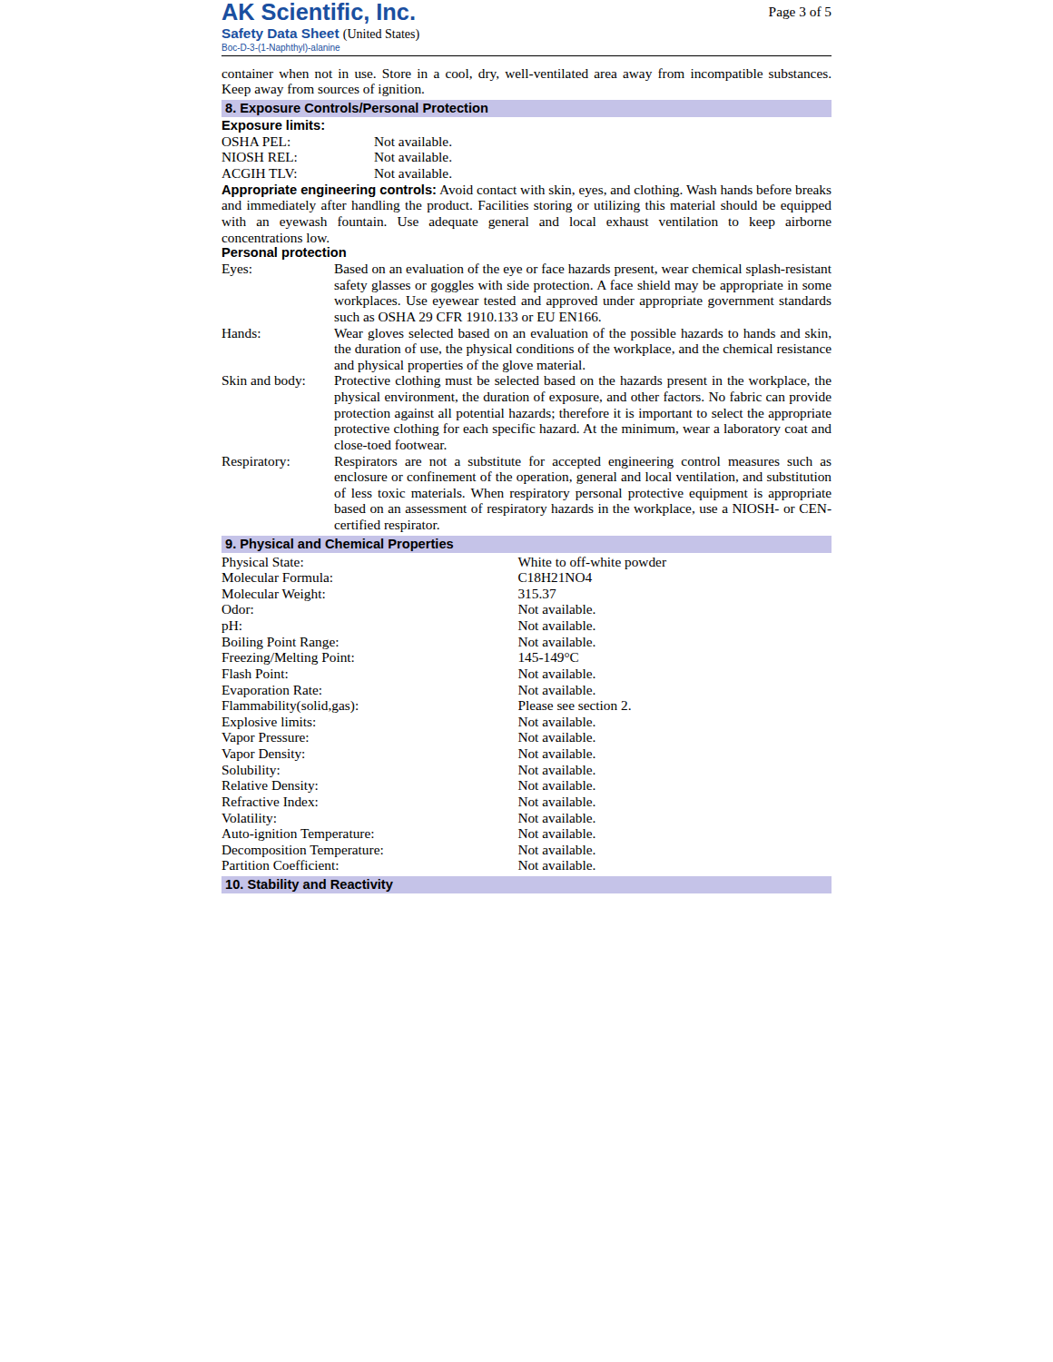Page 3 of 5
AK Scientific, Inc.
Safety Data Sheet (United States)
Boc-D-3-(1-Naphthyl)-alanine
container when not in use. Store in a cool, dry, well-ventilated area away from incompatible substances. Keep away from sources of ignition.
8. Exposure Controls/Personal Protection
Exposure limits:
| OSHA PEL: | Not available. |
| NIOSH REL: | Not available. |
| ACGIH TLV: | Not available. |
Appropriate engineering controls: Avoid contact with skin, eyes, and clothing. Wash hands before breaks and immediately after handling the product. Facilities storing or utilizing this material should be equipped with an eyewash fountain. Use adequate general and local exhaust ventilation to keep airborne concentrations low.
Personal protection
| Eyes: | Based on an evaluation of the eye or face hazards present, wear chemical splash-resistant safety glasses or goggles with side protection. A face shield may be appropriate in some workplaces. Use eyewear tested and approved under appropriate government standards such as OSHA 29 CFR 1910.133 or EU EN166. |
| Hands: | Wear gloves selected based on an evaluation of the possible hazards to hands and skin, the duration of use, the physical conditions of the workplace, and the chemical resistance and physical properties of the glove material. |
| Skin and body: | Protective clothing must be selected based on the hazards present in the workplace, the physical environment, the duration of exposure, and other factors. No fabric can provide protection against all potential hazards; therefore it is important to select the appropriate protective clothing for each specific hazard. At the minimum, wear a laboratory coat and close-toed footwear. |
| Respiratory: | Respirators are not a substitute for accepted engineering control measures such as enclosure or confinement of the operation, general and local ventilation, and substitution of less toxic materials. When respiratory personal protective equipment is appropriate based on an assessment of respiratory hazards in the workplace, use a NIOSH- or CEN-certified respirator. |
9. Physical and Chemical Properties
| Physical State: | White to off-white powder |
| Molecular Formula: | C18H21NO4 |
| Molecular Weight: | 315.37 |
| Odor: | Not available. |
| pH: | Not available. |
| Boiling Point Range: | Not available. |
| Freezing/Melting Point: | 145-149°C |
| Flash Point: | Not available. |
| Evaporation Rate: | Not available. |
| Flammability(solid,gas): | Please see section 2. |
| Explosive limits: | Not available. |
| Vapor Pressure: | Not available. |
| Vapor Density: | Not available. |
| Solubility: | Not available. |
| Relative Density: | Not available. |
| Refractive Index: | Not available. |
| Volatility: | Not available. |
| Auto-ignition Temperature: | Not available. |
| Decomposition Temperature: | Not available. |
| Partition Coefficient: | Not available. |
10. Stability and Reactivity